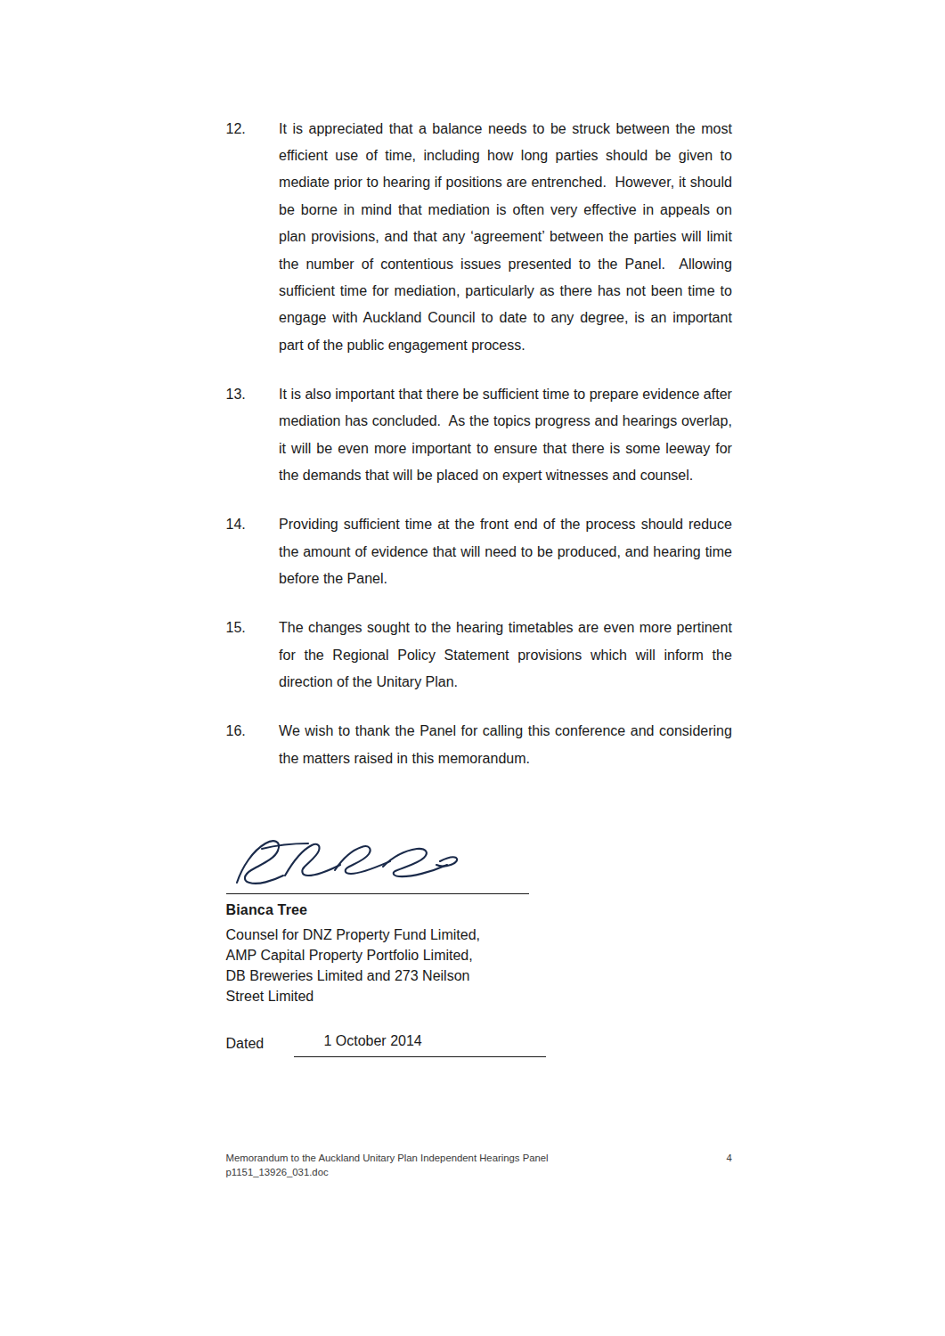12. It is appreciated that a balance needs to be struck between the most efficient use of time, including how long parties should be given to mediate prior to hearing if positions are entrenched. However, it should be borne in mind that mediation is often very effective in appeals on plan provisions, and that any ‘agreement’ between the parties will limit the number of contentious issues presented to the Panel. Allowing sufficient time for mediation, particularly as there has not been time to engage with Auckland Council to date to any degree, is an important part of the public engagement process.
13. It is also important that there be sufficient time to prepare evidence after mediation has concluded. As the topics progress and hearings overlap, it will be even more important to ensure that there is some leeway for the demands that will be placed on expert witnesses and counsel.
14. Providing sufficient time at the front end of the process should reduce the amount of evidence that will need to be produced, and hearing time before the Panel.
15. The changes sought to the hearing timetables are even more pertinent for the Regional Policy Statement provisions which will inform the direction of the Unitary Plan.
16. We wish to thank the Panel for calling this conference and considering the matters raised in this memorandum.
Bianca Tree
Counsel for DNZ Property Fund Limited,
AMP Capital Property Portfolio Limited,
DB Breweries Limited and 273 Neilson
Street Limited
Dated 1 October 2014
Memorandum to the Auckland Unitary Plan Independent Hearings Panel 4
p1151_13926_031.doc